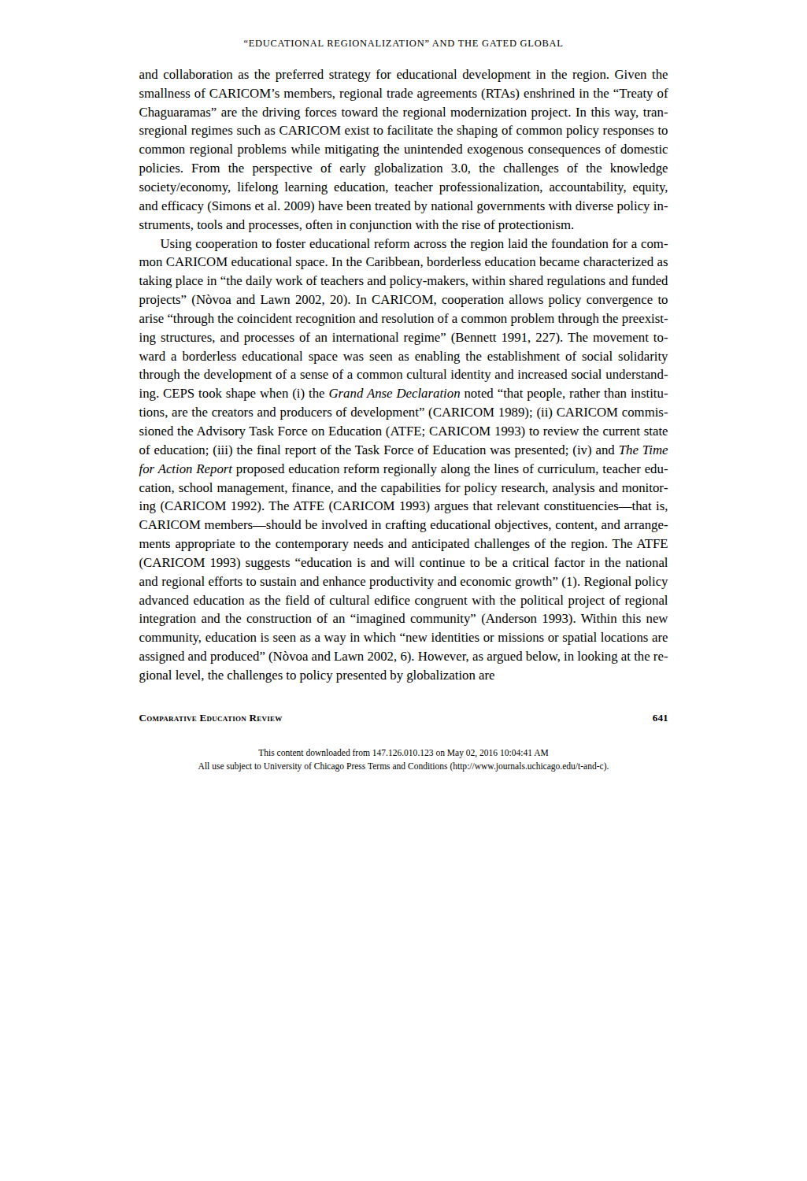“Educational Regionalization” and the Gated Global
and collaboration as the preferred strategy for educational development in the region. Given the smallness of CARICOM’s members, regional trade agreements (RTAs) enshrined in the “Treaty of Chaguaramas” are the driving forces toward the regional modernization project. In this way, transregional regimes such as CARICOM exist to facilitate the shaping of common policy responses to common regional problems while mitigating the unintended exogenous consequences of domestic policies. From the perspective of early globalization 3.0, the challenges of the knowledge society/economy, lifelong learning education, teacher professionalization, accountability, equity, and efficacy (Simons et al. 2009) have been treated by national governments with diverse policy instruments, tools and processes, often in conjunction with the rise of protectionism.
Using cooperation to foster educational reform across the region laid the foundation for a common CARICOM educational space. In the Caribbean, borderless education became characterized as taking place in “the daily work of teachers and policy-makers, within shared regulations and funded projects” (Nòvoa and Lawn 2002, 20). In CARICOM, cooperation allows policy convergence to arise “through the coincident recognition and resolution of a common problem through the preexisting structures, and processes of an international regime” (Bennett 1991, 227). The movement toward a borderless educational space was seen as enabling the establishment of social solidarity through the development of a sense of a common cultural identity and increased social understanding. CEPS took shape when (i) the Grand Anse Declaration noted “that people, rather than institutions, are the creators and producers of development” (CARICOM 1989); (ii) CARICOM commissioned the Advisory Task Force on Education (ATFE; CARICOM 1993) to review the current state of education; (iii) the final report of the Task Force of Education was presented; (iv) and The Time for Action Report proposed education reform regionally along the lines of curriculum, teacher education, school management, finance, and the capabilities for policy research, analysis and monitoring (CARICOM 1992). The ATFE (CARICOM 1993) argues that relevant constituencies—that is, CARICOM members—should be involved in crafting educational objectives, content, and arrangements appropriate to the contemporary needs and anticipated challenges of the region. The ATFE (CARICOM 1993) suggests “education is and will continue to be a critical factor in the national and regional efforts to sustain and enhance productivity and economic growth” (1). Regional policy advanced education as the field of cultural edifice congruent with the political project of regional integration and the construction of an “imagined community” (Anderson 1993). Within this new community, education is seen as a way in which “new identities or missions or spatial locations are assigned and produced” (Nòvoa and Lawn 2002, 6). However, as argued below, in looking at the regional level, the challenges to policy presented by globalization are
Comparative Education Review 641
This content downloaded from 147.126.010.123 on May 02, 2016 10:04:41 AM
All use subject to University of Chicago Press Terms and Conditions (http://www.journals.uchicago.edu/t-and-c).